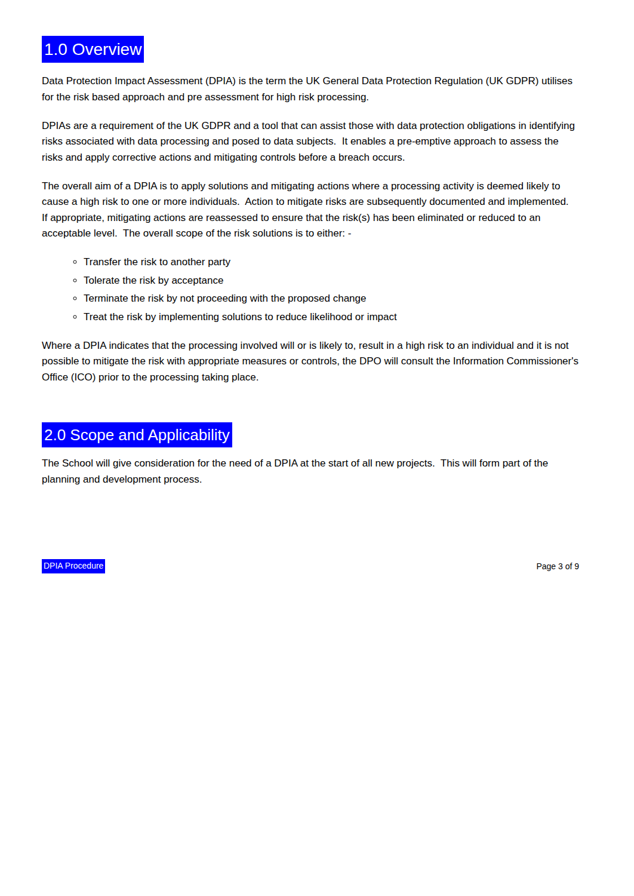1.0 Overview
Data Protection Impact Assessment (DPIA) is the term the UK General Data Protection Regulation (UK GDPR) utilises for the risk based approach and pre assessment for high risk processing.
DPIAs are a requirement of the UK GDPR and a tool that can assist those with data protection obligations in identifying risks associated with data processing and posed to data subjects. It enables a pre-emptive approach to assess the risks and apply corrective actions and mitigating controls before a breach occurs.
The overall aim of a DPIA is to apply solutions and mitigating actions where a processing activity is deemed likely to cause a high risk to one or more individuals. Action to mitigate risks are subsequently documented and implemented. If appropriate, mitigating actions are reassessed to ensure that the risk(s) has been eliminated or reduced to an acceptable level. The overall scope of the risk solutions is to either: -
Transfer the risk to another party
Tolerate the risk by acceptance
Terminate the risk by not proceeding with the proposed change
Treat the risk by implementing solutions to reduce likelihood or impact
Where a DPIA indicates that the processing involved will or is likely to, result in a high risk to an individual and it is not possible to mitigate the risk with appropriate measures or controls, the DPO will consult the Information Commissioner's Office (ICO) prior to the processing taking place.
2.0 Scope and Applicability
The School will give consideration for the need of a DPIA at the start of all new projects. This will form part of the planning and development process.
DPIA Procedure Page 3 of 9